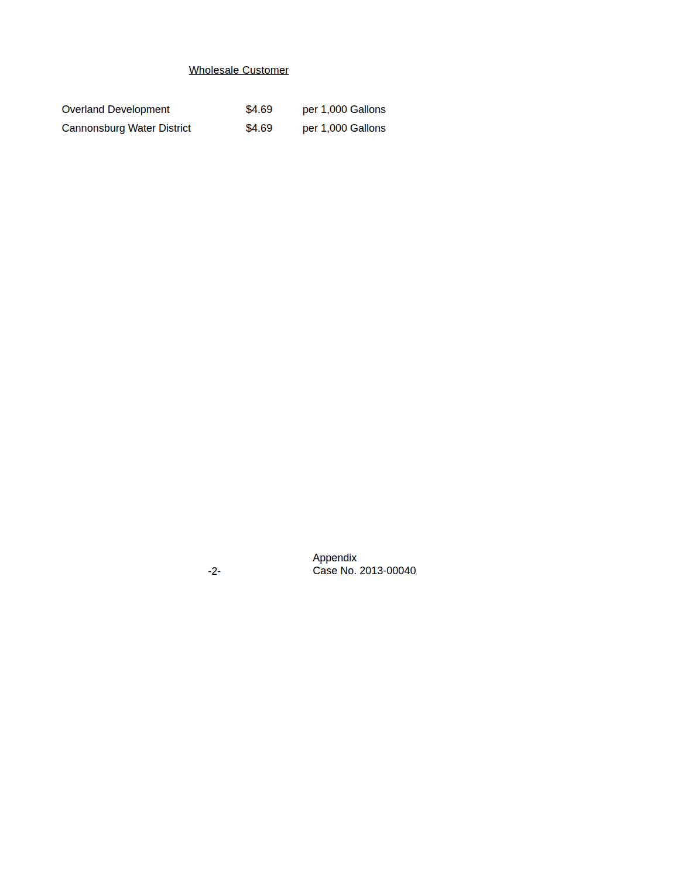Wholesale Customer
| Overland Development | $4.69 | per 1,000 Gallons |
| Cannonsburg Water District | $4.69 | per 1,000 Gallons |
-2-
Appendix
Case No. 2013-00040